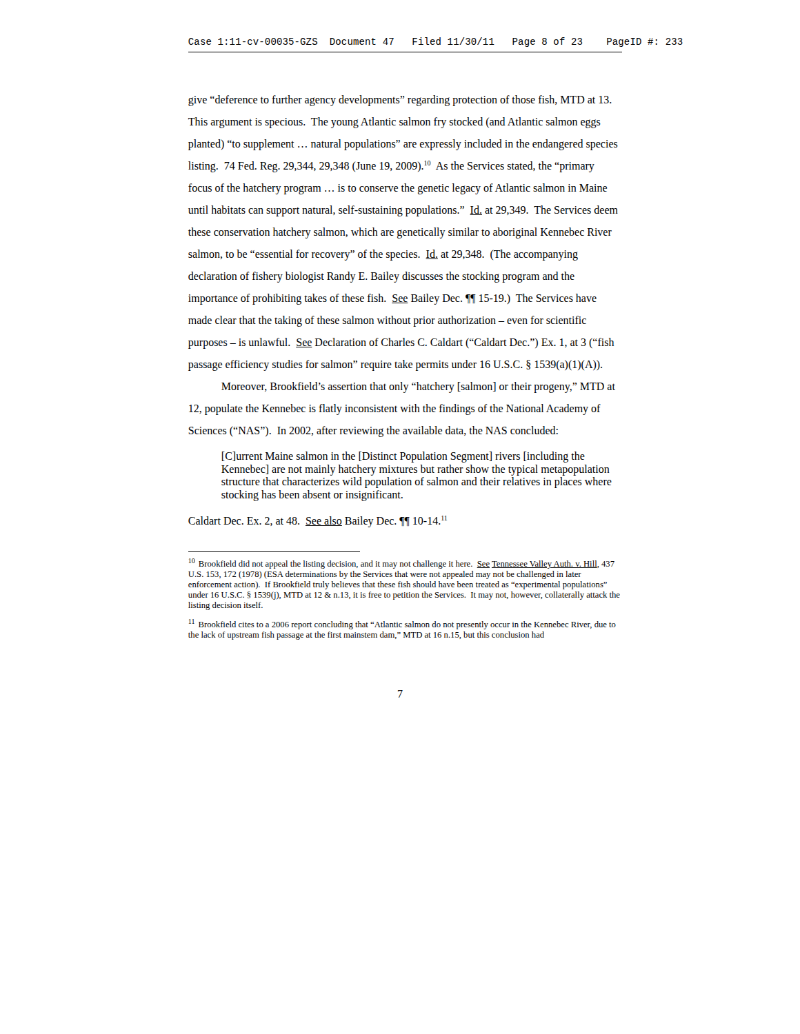Case 1:11-cv-00035-GZS Document 47 Filed 11/30/11 Page 8 of 23 PageID #: 233
give “deference to further agency developments” regarding protection of those fish, MTD at 13.
This argument is specious. The young Atlantic salmon fry stocked (and Atlantic salmon eggs
planted) “to supplement … natural populations” are expressly included in the endangered species
listing. 74 Fed. Reg. 29,344, 29,348 (June 19, 2009).10 As the Services stated, the “primary
focus of the hatchery program … is to conserve the genetic legacy of Atlantic salmon in Maine
until habitats can support natural, self-sustaining populations.” Id. at 29,349. The Services deem
these conservation hatchery salmon, which are genetically similar to aboriginal Kennebec River
salmon, to be “essential for recovery” of the species. Id. at 29,348. (The accompanying
declaration of fishery biologist Randy E. Bailey discusses the stocking program and the
importance of prohibiting takes of these fish. See Bailey Dec. ¶¶ 15-19.) The Services have
made clear that the taking of these salmon without prior authorization – even for scientific
purposes – is unlawful. See Declaration of Charles C. Caldart (“Caldart Dec.”) Ex. 1, at 3 (“fish
passage efficiency studies for salmon” require take permits under 16 U.S.C. § 1539(a)(1)(A)).
Moreover, Brookfield’s assertion that only “hatchery [salmon] or their progeny,” MTD at
12, populate the Kennebec is flatly inconsistent with the findings of the National Academy of
Sciences (“NAS”). In 2002, after reviewing the available data, the NAS concluded:
[C]urrent Maine salmon in the [Distinct Population Segment] rivers [including the Kennebec] are not mainly hatchery mixtures but rather show the typical metapopulation structure that characterizes wild population of salmon and their relatives in places where stocking has been absent or insignificant.
Caldart Dec. Ex. 2, at 48. See also Bailey Dec. ¶¶ 10-14.11
10 Brookfield did not appeal the listing decision, and it may not challenge it here. See Tennessee Valley Auth. v. Hill, 437 U.S. 153, 172 (1978) (ESA determinations by the Services that were not appealed may not be challenged in later enforcement action). If Brookfield truly believes that these fish should have been treated as “experimental populations” under 16 U.S.C. § 1539(j), MTD at 12 & n.13, it is free to petition the Services. It may not, however, collaterally attack the listing decision itself.
11 Brookfield cites to a 2006 report concluding that “Atlantic salmon do not presently occur in the Kennebec River, due to the lack of upstream fish passage at the first mainstem dam,” MTD at 16 n.15, but this conclusion had
7